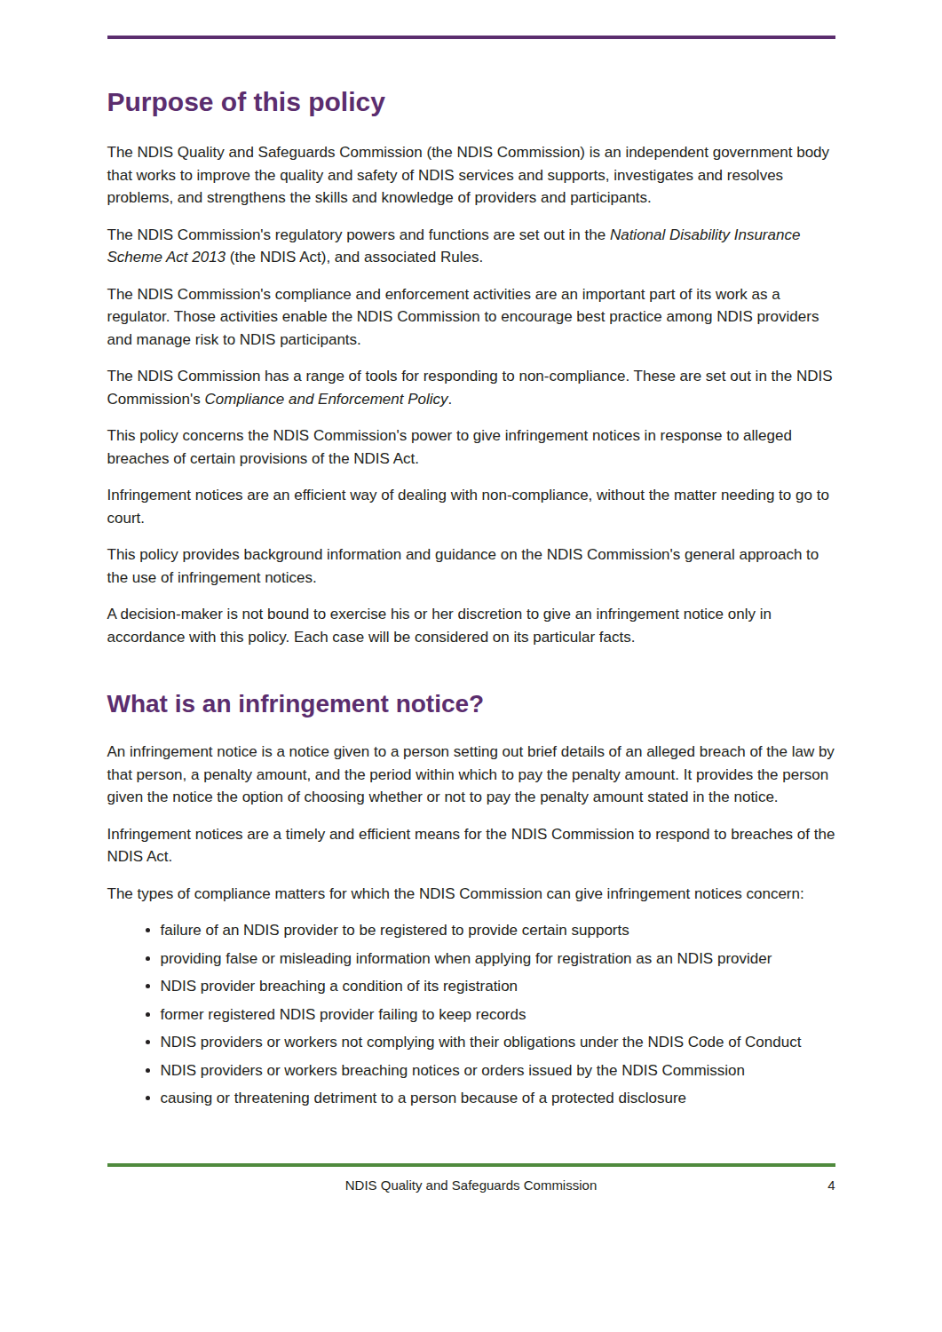Purpose of this policy
The NDIS Quality and Safeguards Commission (the NDIS Commission) is an independent government body that works to improve the quality and safety of NDIS services and supports, investigates and resolves problems, and strengthens the skills and knowledge of providers and participants.
The NDIS Commission's regulatory powers and functions are set out in the National Disability Insurance Scheme Act 2013 (the NDIS Act), and associated Rules.
The NDIS Commission's compliance and enforcement activities are an important part of its work as a regulator. Those activities enable the NDIS Commission to encourage best practice among NDIS providers and manage risk to NDIS participants.
The NDIS Commission has a range of tools for responding to non-compliance. These are set out in the NDIS Commission's Compliance and Enforcement Policy.
This policy concerns the NDIS Commission's power to give infringement notices in response to alleged breaches of certain provisions of the NDIS Act.
Infringement notices are an efficient way of dealing with non-compliance, without the matter needing to go to court.
This policy provides background information and guidance on the NDIS Commission's general approach to the use of infringement notices.
A decision-maker is not bound to exercise his or her discretion to give an infringement notice only in accordance with this policy. Each case will be considered on its particular facts.
What is an infringement notice?
An infringement notice is a notice given to a person setting out brief details of an alleged breach of the law by that person, a penalty amount, and the period within which to pay the penalty amount. It provides the person given the notice the option of choosing whether or not to pay the penalty amount stated in the notice.
Infringement notices are a timely and efficient means for the NDIS Commission to respond to breaches of the NDIS Act.
The types of compliance matters for which the NDIS Commission can give infringement notices concern:
failure of an NDIS provider to be registered to provide certain supports
providing false or misleading information when applying for registration as an NDIS provider
NDIS provider breaching a condition of its registration
former registered NDIS provider failing to keep records
NDIS providers or workers not complying with their obligations under the NDIS Code of Conduct
NDIS providers or workers breaching notices or orders issued by the NDIS Commission
causing or threatening detriment to a person because of a protected disclosure
NDIS Quality and Safeguards Commission 4